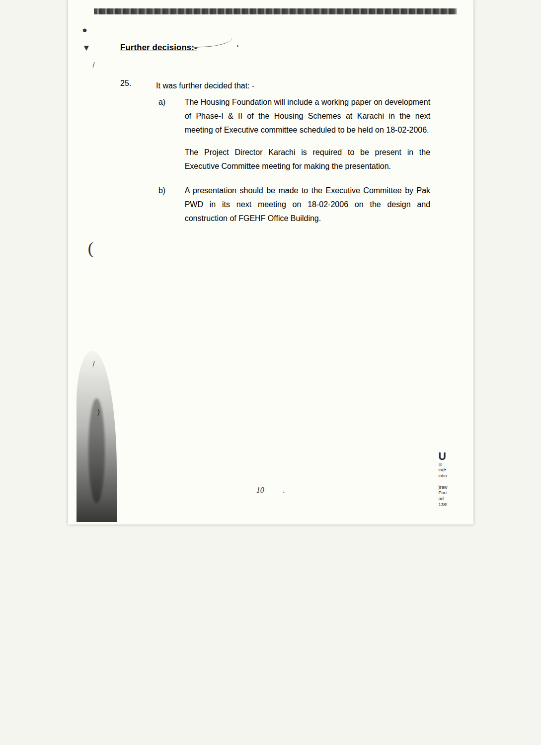● ▼
/
(
/
)
Further decisions:-
25.
It was further decided that: -
a)
The Housing Foundation will include a working paper on development of Phase-I & II of the Housing Schemes at Karachi in the next meeting of Executive committee scheduled to be held on 18-02-2006.
The Project Director Karachi is required to be present in the Executive Committee meeting for making the presentation.
b)
A presentation should be made to the Executive Committee by Pak PWD in its next meeting on 18-02-2006 on the design and construction of FGEHF Office Building.
10 .
U ≡ ind• intin )raw Pau ad 138!